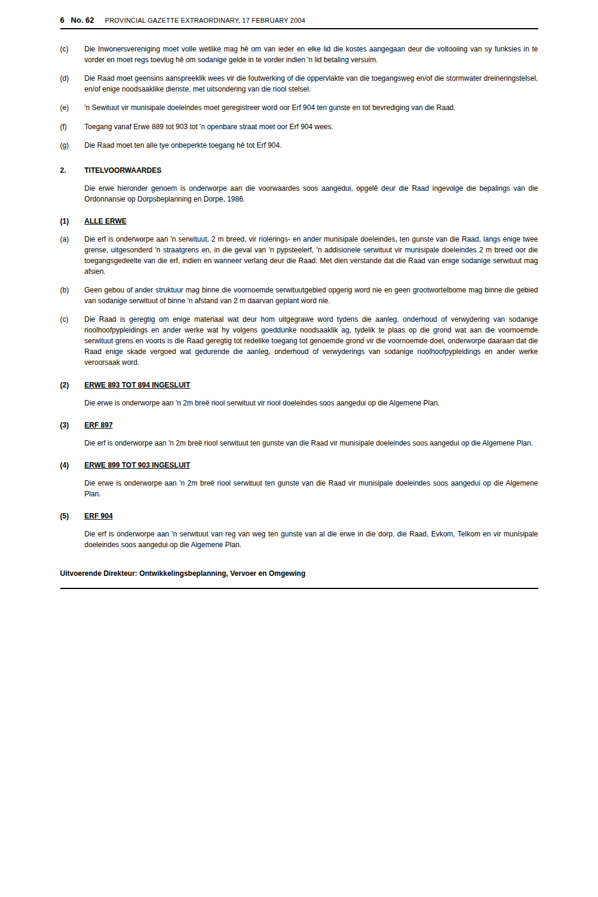6 No. 62 PROVINCIAL GAZETTE EXTRAORDINARY, 17 FEBRUARY 2004
(c) Die Inwonersvereniging moet volle wetlike mag hê om van ieder en elke lid die kostes aangegaan deur die voltooiing van sy funksies in te vorder en moet regs toevlug hê om sodanige gelde in te vorder indien 'n lid betaling versuim.
(d) Die Raad moet geensins aanspreeklik wees vir die foutwerking of die oppervlakte van die toegangsweg en/of die stormwater dreineringstelsel, en/of enige noodsaaklike dienste, met uitsondering van die riool stelsel.
(e) 'n Sewituut vir munisipale doeleindes moet geregistreer word oor Erf 904 ten gunste en tot bevrediging van die Raad.
(f) Toegang vanaf Erwe 889 tot 903 tot 'n openbare straat moet oor Erf 904 wees.
(g) Die Raad moet ten alle tye onbeperkte toegang hê tot Erf 904.
2. TITELVOORWAARDES
Die erwe hieronder genoem is onderworpe aan die voorwaardes soos aangedui, opgelê deur die Raad ingevolge die bepalings van die Ordonnansie op Dorpsbeplanning en Dorpe, 1986.
(1) ALLE ERWE
(a) Die erf is onderworpe aan 'n serwituut, 2 m breed, vir riolerings- en ander munisipale doeleindes, ten gunste van die Raad, langs enige twee grense, uitgesonderd 'n straatgrens en, in die geval van 'n pypsteelerf, 'n addisionele serwituut vir munisipale doeleindes 2 m breed oor die toegangsgedeelte van die erf, indien en wanneer verlang deur die Raad: Met dien verstande dat die Raad van enige sodanige serwituut mag afsien.
(b) Geen gebou of ander struktuur mag binne die voornoemde serwituutgebied opgerig word nie en geen grootwortelbome mag binne die gebied van sodanige serwituut of binne 'n afstand van 2 m daarvan geplant word nie.
(c) Die Raad is geregtig om enige materiaal wat deur hom uitgegrawe word tydens die aanleg, onderhoud of verwydering van sodanige rioolhoofpypleidings en ander werke wat hy volgens goeddunke noodsaaklik ag, tydelik te plaas op die grond wat aan die voornoemde serwituut grens en voorts is die Raad geregtig tot redelike toegang tot genoemde grond vir die voornoemde doel, onderworpe daaraan dat die Raad enige skade vergoed wat gedurende die aanleg, onderhoud of verwyderings van sodanige rioolhoofpypleidings en ander werke veroorsaak word.
(2) ERWE 893 TOT 894 INGESLUIT
Die erwe is onderworpe aan 'n 2m breë riool serwituut vir riool doeleindes soos aangedui op die Algemene Plan.
(3) ERF 897
Die erf is onderworpe aan 'n 2m breë riool serwituut ten gunste van die Raad vir munisipale doeleindes soos aangedui op die Algemene Plan.
(4) ERWE 899 TOT 903 INGESLUIT
Die erwe is onderworpe aan 'n 2m breë riool serwituut ten gunste van die Raad vir munisipale doeleindes soos aangedui op die Algemene Plan.
(5) ERF 904
Die erf is onderworpe aan 'n serwituut van reg van weg ten gunste van al die erwe in die dorp, die Raad, Evkom, Telkom en vir munisipale doeleindes soos aangedui op die Algemene Plan.
Uitvoerende Direkteur: Ontwikkelingsbeplanning, Vervoer en Omgewing